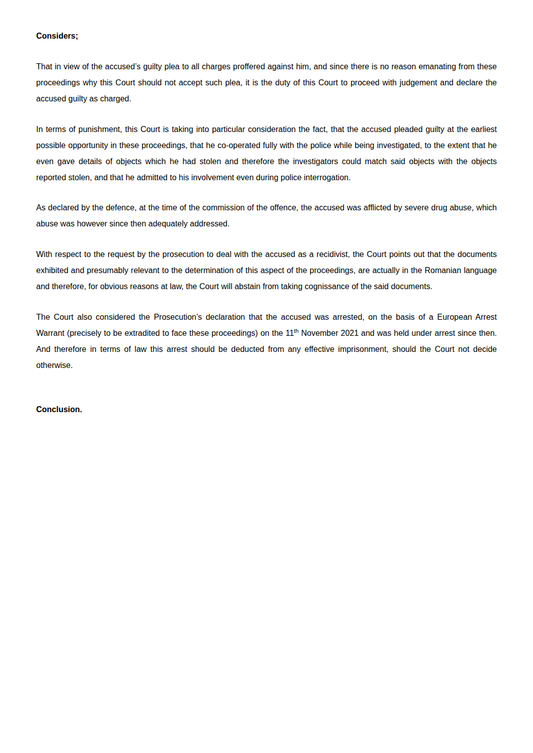Considers;
That in view of the accused’s guilty plea to all charges proffered against him, and since there is no reason emanating from these proceedings why this Court should not accept such plea, it is the duty of this Court to proceed with judgement and declare the accused guilty as charged.
In terms of punishment, this Court is taking into particular consideration the fact, that the accused pleaded guilty at the earliest possible opportunity in these proceedings, that he co-operated fully with the police while being investigated, to the extent that he even gave details of objects which he had stolen and therefore the investigators could match said objects with the objects reported stolen, and that he admitted to his involvement even during police interrogation.
As declared by the defence, at the time of the commission of the offence, the accused was afflicted by severe drug abuse, which abuse was however since then adequately addressed.
With respect to the request by the prosecution to deal with the accused as a recidivist, the Court points out that the documents exhibited and presumably relevant to the determination of this aspect of the proceedings, are actually in the Romanian language and therefore, for obvious reasons at law, the Court will abstain from taking cognissance of the said documents.
The Court also considered the Prosecution’s declaration that the accused was arrested, on the basis of a European Arrest Warrant (precisely to be extradited to face these proceedings) on the 11th November 2021 and was held under arrest since then. And therefore in terms of law this arrest should be deducted from any effective imprisonment, should the Court not decide otherwise.
Conclusion.